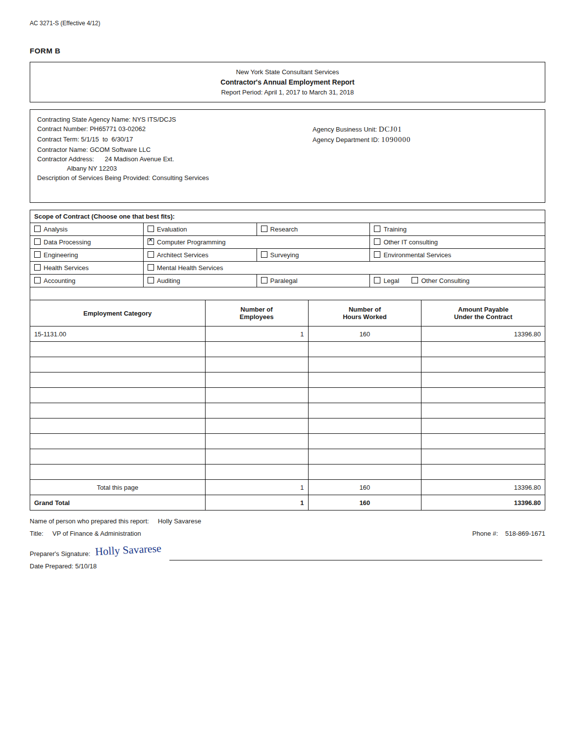AC 3271-S (Effective 4/12)
FORM B
New York State Consultant Services
Contractor's Annual Employment Report
Report Period: April 1, 2017 to March 31, 2018
| Contracting State Agency Name: NYS ITS/DCJS |
| Contract Number: PH65771 03-02062 | Agency Business Unit: DCJ01 |
| Contract Term: 5/1/15 to 6/30/17 | Agency Department ID: 1090000 |
| Contractor Name: GCOM Software LLC |
| Contractor Address: 24 Madison Avenue Ext. |
| Albany NY 12203 |
| Description of Services Being Provided: Consulting Services |
Scope of Contract (Choose one that best fits):
| Analysis | Evaluation | Research | Training |
| Data Processing | Computer Programming | Other IT consulting |
| Engineering | Architect Services | Surveying | Environmental Services |
| Health Services | Mental Health Services |
| Accounting | Auditing | Paralegal | Legal Other Consulting |
| Employment Category | Number of Employees | Number of Hours Worked | Amount Payable Under the Contract |
| --- | --- | --- | --- |
| 15-1131.00 | 1 | 160 | 13396.80 |
| Total this page | 1 | 160 | 13396.80 |
| Grand Total | 1 | 160 | 13396.80 |
Name of person who prepared this report: Holly Savarese
Title: VP of Finance & Administration Phone #: 518-869-1671
Preparer's Signature: Holly Savarese
Date Prepared: 5/10/18